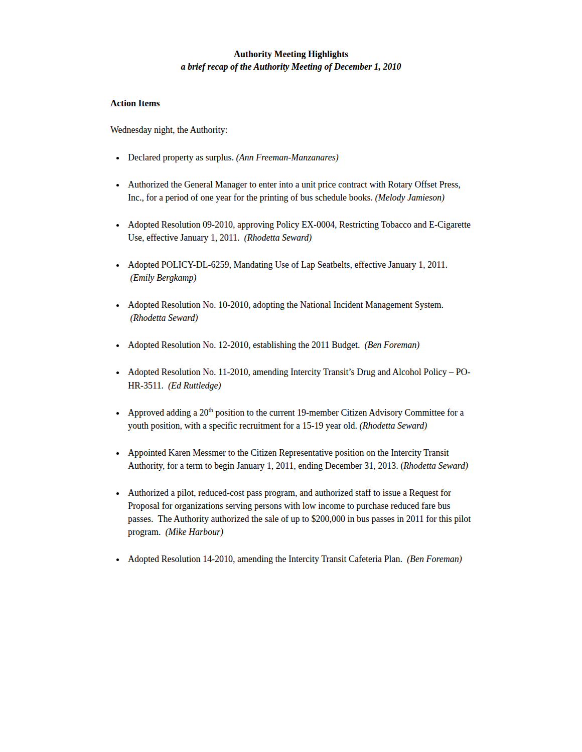Authority Meeting Highlights
a brief recap of the Authority Meeting of December 1, 2010
Action Items
Wednesday night, the Authority:
Declared property as surplus. (Ann Freeman-Manzanares)
Authorized the General Manager to enter into a unit price contract with Rotary Offset Press, Inc., for a period of one year for the printing of bus schedule books. (Melody Jamieson)
Adopted Resolution 09-2010, approving Policy EX-0004, Restricting Tobacco and E-Cigarette Use, effective January 1, 2011. (Rhodetta Seward)
Adopted POLICY-DL-6259, Mandating Use of Lap Seatbelts, effective January 1, 2011. (Emily Bergkamp)
Adopted Resolution No. 10-2010, adopting the National Incident Management System. (Rhodetta Seward)
Adopted Resolution No. 12-2010, establishing the 2011 Budget. (Ben Foreman)
Adopted Resolution No. 11-2010, amending Intercity Transit’s Drug and Alcohol Policy – PO-HR-3511. (Ed Ruttledge)
Approved adding a 20th position to the current 19-member Citizen Advisory Committee for a youth position, with a specific recruitment for a 15-19 year old. (Rhodetta Seward)
Appointed Karen Messmer to the Citizen Representative position on the Intercity Transit Authority, for a term to begin January 1, 2011, ending December 31, 2013. (Rhodetta Seward)
Authorized a pilot, reduced-cost pass program, and authorized staff to issue a Request for Proposal for organizations serving persons with low income to purchase reduced fare bus passes. The Authority authorized the sale of up to $200,000 in bus passes in 2011 for this pilot program. (Mike Harbour)
Adopted Resolution 14-2010, amending the Intercity Transit Cafeteria Plan. (Ben Foreman)